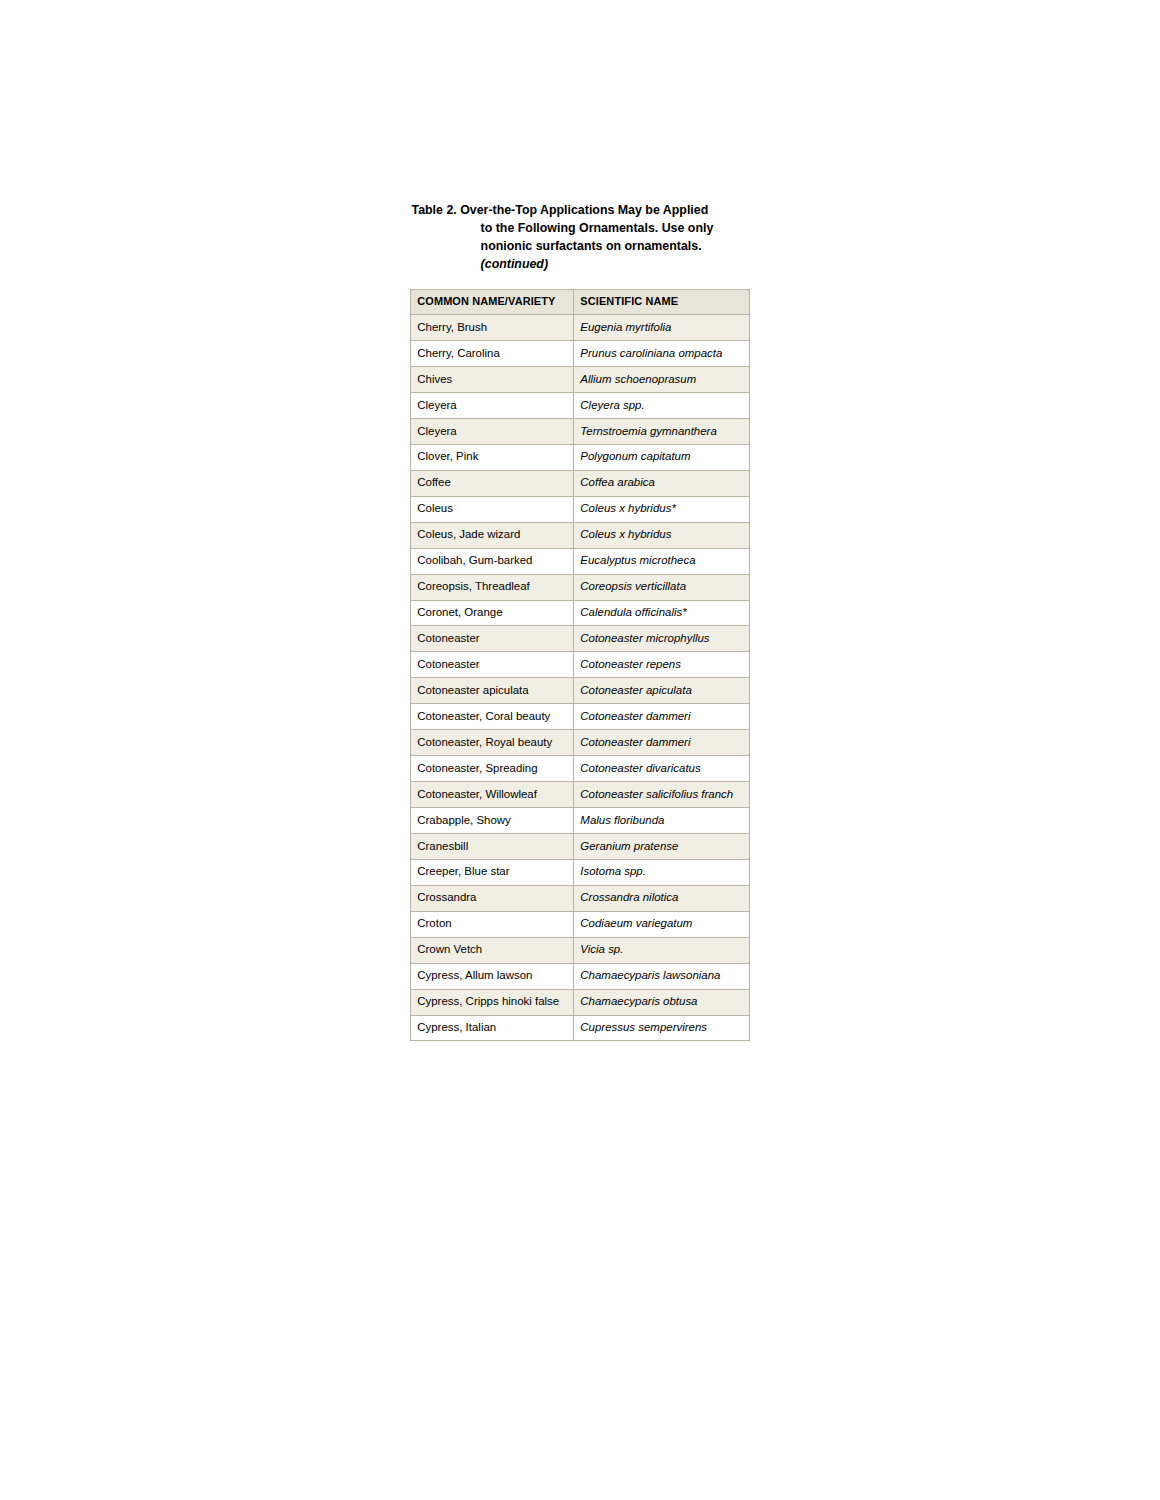Table 2. Over-the-Top Applications May be Applied to the Following Ornamentals. Use only nonionic surfactants on ornamentals. (continued)
| COMMON NAME/VARIETY | SCIENTIFIC NAME |
| --- | --- |
| Cherry, Brush | Eugenia myrtifolia |
| Cherry, Carolina | Prunus caroliniana ompacta |
| Chives | Allium schoenoprasum |
| Cleyera | Cleyera spp. |
| Cleyera | Ternstroemia gymnanthera |
| Clover, Pink | Polygonum capitatum |
| Coffee | Coffea arabica |
| Coleus | Coleus x hybridus* |
| Coleus, Jade wizard | Coleus x hybridus |
| Coolibah, Gum-barked | Eucalyptus microtheca |
| Coreopsis, Threadleaf | Coreopsis verticillata |
| Coronet, Orange | Calendula officinalis* |
| Cotoneaster | Cotoneaster microphyllus |
| Cotoneaster | Cotoneaster repens |
| Cotoneaster apiculata | Cotoneaster apiculata |
| Cotoneaster, Coral beauty | Cotoneaster dammeri |
| Cotoneaster, Royal beauty | Cotoneaster dammeri |
| Cotoneaster, Spreading | Cotoneaster divaricatus |
| Cotoneaster, Willowleaf | Cotoneaster salicifolius franch |
| Crabapple, Showy | Malus floribunda |
| Cranesbill | Geranium pratense |
| Creeper, Blue star | Isotoma spp. |
| Crossandra | Crossandra nilotica |
| Croton | Codiaeum variegatum |
| Crown Vetch | Vicia sp. |
| Cypress, Allum lawson | Chamaecyparis lawsoniana |
| Cypress, Cripps hinoki false | Chamaecyparis obtusa |
| Cypress, Italian | Cupressus sempervirens |